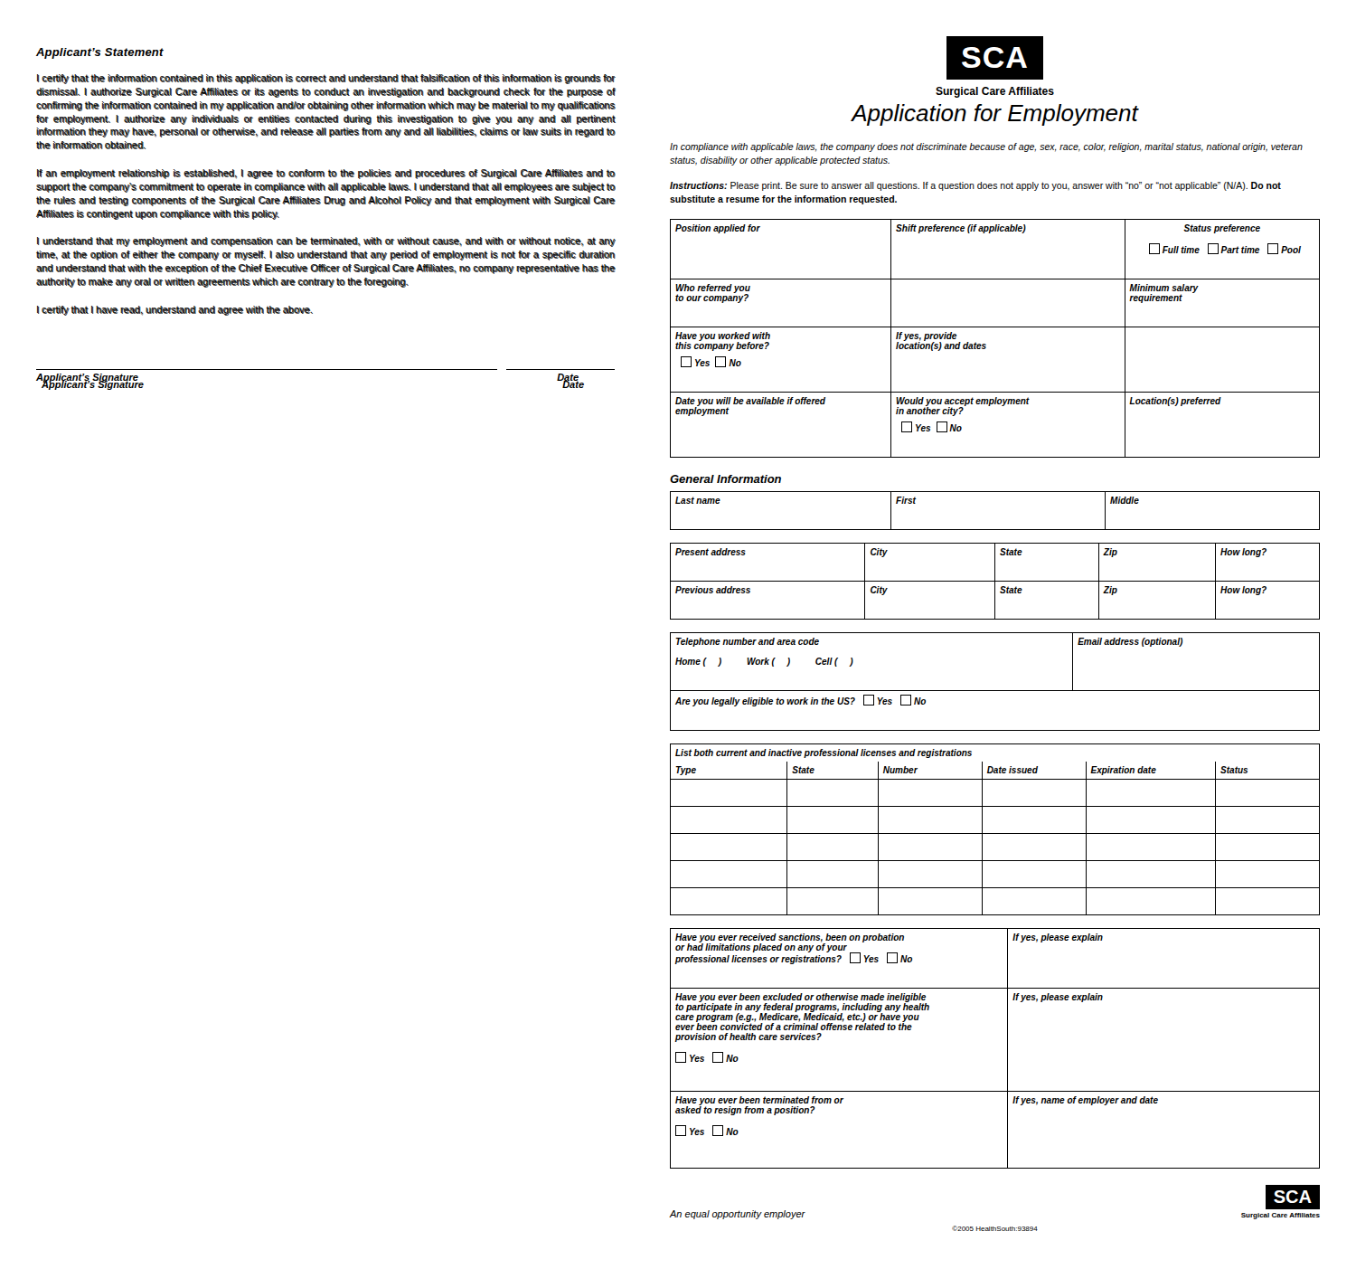Applicant’s Statement
I certify that the information contained in this application is correct and understand that falsification of this information is grounds for dismissal. I authorize Surgical Care Affiliates or its agents to conduct an investigation and background check for the purpose of confirming the information contained in my application and/or obtaining other information which may be material to my qualifications for employment. I authorize any individuals or entities contacted during this investigation to give you any and all pertinent information they may have, personal or otherwise, and release all parties from any and all liabilities, claims or law suits in regard to the information obtained.
I certify that the information contained in this application is correct and understand that falsification of this information is grounds for dismissal. I authorize Surgical Care Affiliates or its agents to conduct an investigation and background check for the purpose of confirming the information contained in my application and/or obtaining other information which may be material to my qualifications for employment. I authorize any individuals or entities contacted during this investigation to give you any and all pertinent information they may have, personal or otherwise, and release all parties from any and all liabilities, claims or law suits in regard to the information obtained.
If an employment relationship is established, I agree to conform to the policies and procedures of Surgical Care Affiliates and to support the company’s commitment to operate in compliance with all applicable laws. I understand that all employees are subject to the rules and testing components of the Surgical Care Affiliates Drug and Alcohol Policy and that employment with Surgical Care Affiliates is contingent upon compliance with this policy.
If an employment relationship is established, I agree to conform to the policies and procedures of Surgical Care Affiliates and to support the company’s commitment to operate in compliance with all applicable laws. I understand that all employees are subject to the rules and testing components of the Surgical Care Affiliates Drug and Alcohol Policy and that employment with Surgical Care Affiliates is contingent upon compliance with this policy.
I understand that my employment and compensation can be terminated, with or without cause, and with or without notice, at any time, at the option of either the company or myself. I also understand that any period of employment is not for a specific duration and understand that with the exception of the Chief Executive Officer of Surgical Care Affiliates, no company representative has the authority to make any oral or written agreements which are contrary to the foregoing.
I understand that my employment and compensation can be terminated, with or without cause, and with or without notice, at any time, at the option of either the company or myself. I also understand that any period of employment is not for a specific duration and understand that with the exception of the Chief Executive Officer of Surgical Care Affiliates, no company representative has the authority to make any oral or written agreements which are contrary to the foregoing.
I certify that I have read, understand and agree with the above.
I certify that I have read, understand and agree with the above.
Applicant’s Signature Applicant’s Signature
Date Date
SCA
Surgical Care Affiliates
Application for Employment
In compliance with applicable laws, the company does not discriminate because of age, sex, race, color, religion, marital status, national origin, veteran status, disability or other applicable protected status.
Instructions: Please print. Be sure to answer all questions. If a question does not apply to you, answer with “no” or “not applicable” (N/A). Do not substitute a resume for the information requested.
| Position applied for | Shift preference (if applicable) | Status preference Full time Part time Pool |
| Who referred you to our company? | | Minimum salary requirement |
| Have you worked with this company before? Yes No | If yes, provide location(s) and dates | |
| Date you will be available if offered employment | Would you accept employment in another city? Yes No | Location(s) preferred |
General Information
| Last name | First | Middle |
| Present address | City | State | Zip | How long? |
| Previous address | City | State | Zip | How long? |
| Telephone number and area code Home ( ) Work ( ) Cell ( ) | Email address (optional) |
| Are you legally eligible to work in the US? Yes No |
| List both current and inactive professional licenses and registrations |
| Type | State | Number | Date issued | Expiration date | Status |
| Have you ever received sanctions, been on probation or had limitations placed on any of your professional licenses or registrations? Yes No | If yes, please explain |
| Have you ever been excluded or otherwise made ineligible to participate in any federal programs, including any health care program (e.g., Medicare, Medicaid, etc.) or have you ever been convicted of a criminal offense related to the provision of health care services? Yes No | If yes, please explain |
| Have you ever been terminated from or asked to resign from a position? Yes No | If yes, name of employer and date |
An equal opportunity employer
SCA
Surgical Care Affiliates
©2005 HealthSouth:93894